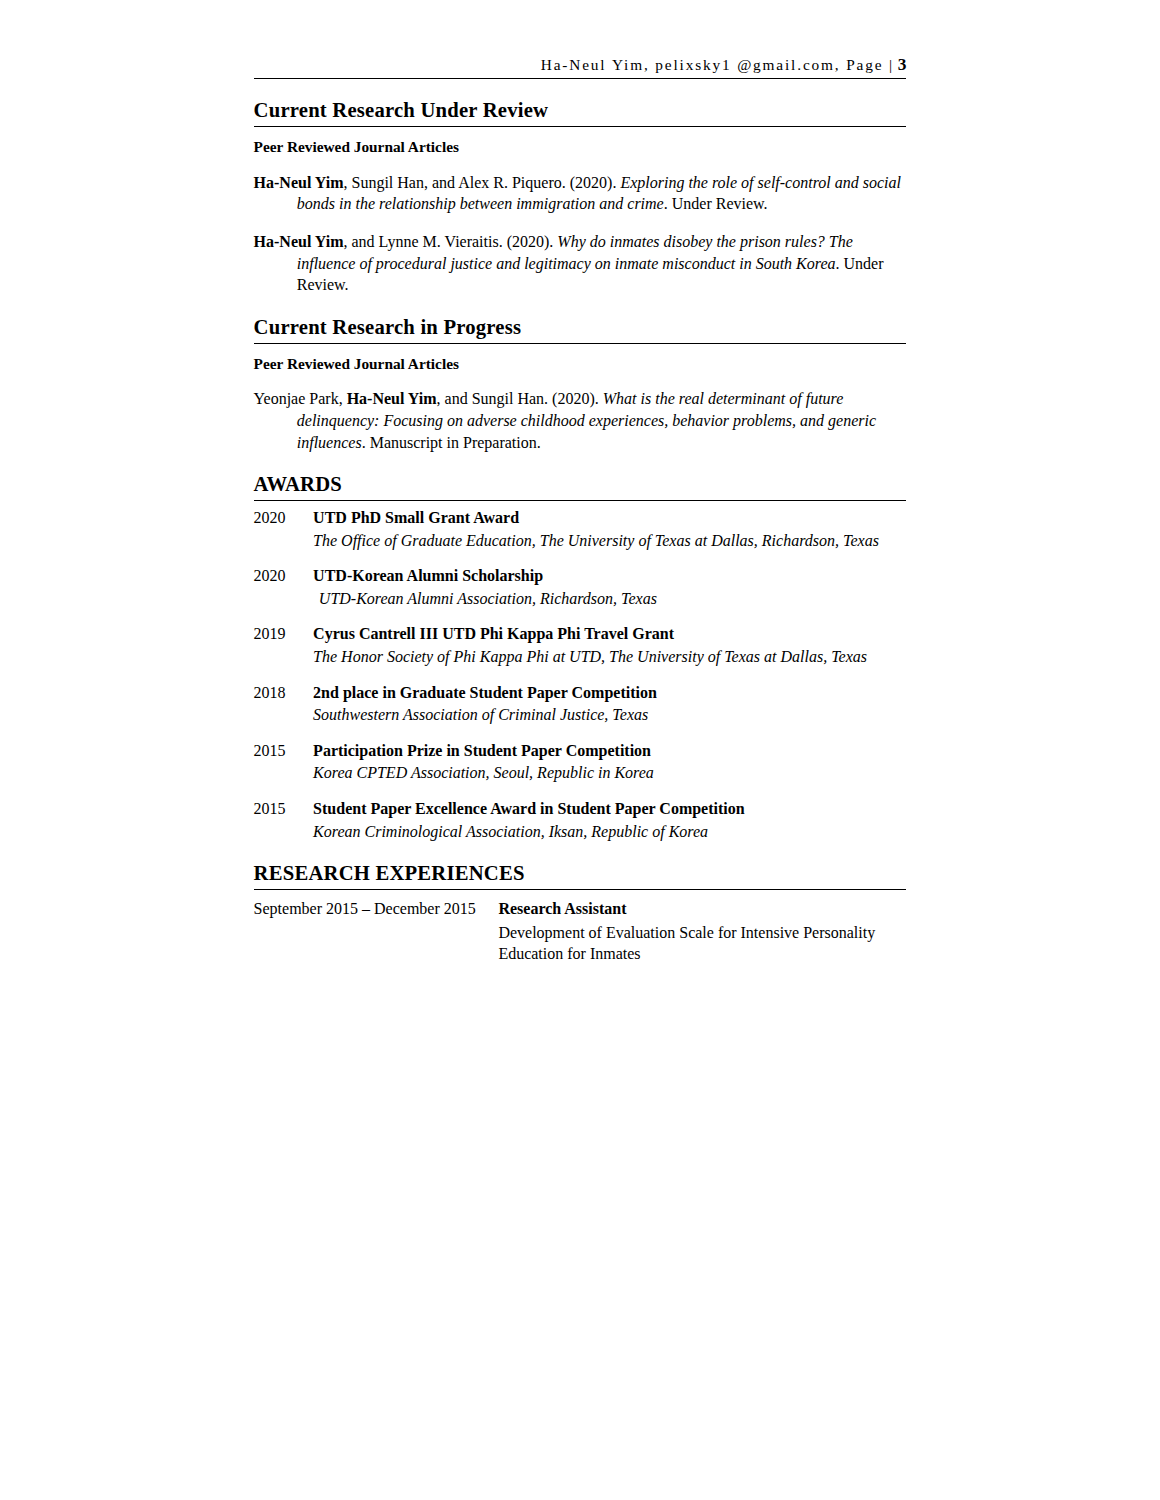Ha-Neul Yim, pelixsky1 @gmail.com, Page | 3
Current Research Under Review
Peer Reviewed Journal Articles
Ha-Neul Yim, Sungil Han, and Alex R. Piquero. (2020). Exploring the role of self-control and social bonds in the relationship between immigration and crime. Under Review.
Ha-Neul Yim, and Lynne M. Vieraitis. (2020). Why do inmates disobey the prison rules? The influence of procedural justice and legitimacy on inmate misconduct in South Korea. Under Review.
Current Research in Progress
Peer Reviewed Journal Articles
Yeonjae Park, Ha-Neul Yim, and Sungil Han. (2020). What is the real determinant of future delinquency: Focusing on adverse childhood experiences, behavior problems, and generic influences. Manuscript in Preparation.
Awards
2020
UTD PhD Small Grant Award The Office of Graduate Education, The University of Texas at Dallas, Richardson, Texas
2020
UTD-Korean Alumni Scholarship UTD-Korean Alumni Association, Richardson, Texas
2019
Cyrus Cantrell III UTD Phi Kappa Phi Travel Grant The Honor Society of Phi Kappa Phi at UTD, The University of Texas at Dallas, Texas
2018
2nd place in Graduate Student Paper Competition Southwestern Association of Criminal Justice, Texas
2015
Participation Prize in Student Paper Competition Korea CPTED Association, Seoul, Republic in Korea
2015
Student Paper Excellence Award in Student Paper Competition Korean Criminological Association, Iksan, Republic of Korea
Research Experiences
September 2015 – December 2015
Research Assistant
Development of Evaluation Scale for Intensive Personality Education for Inmates